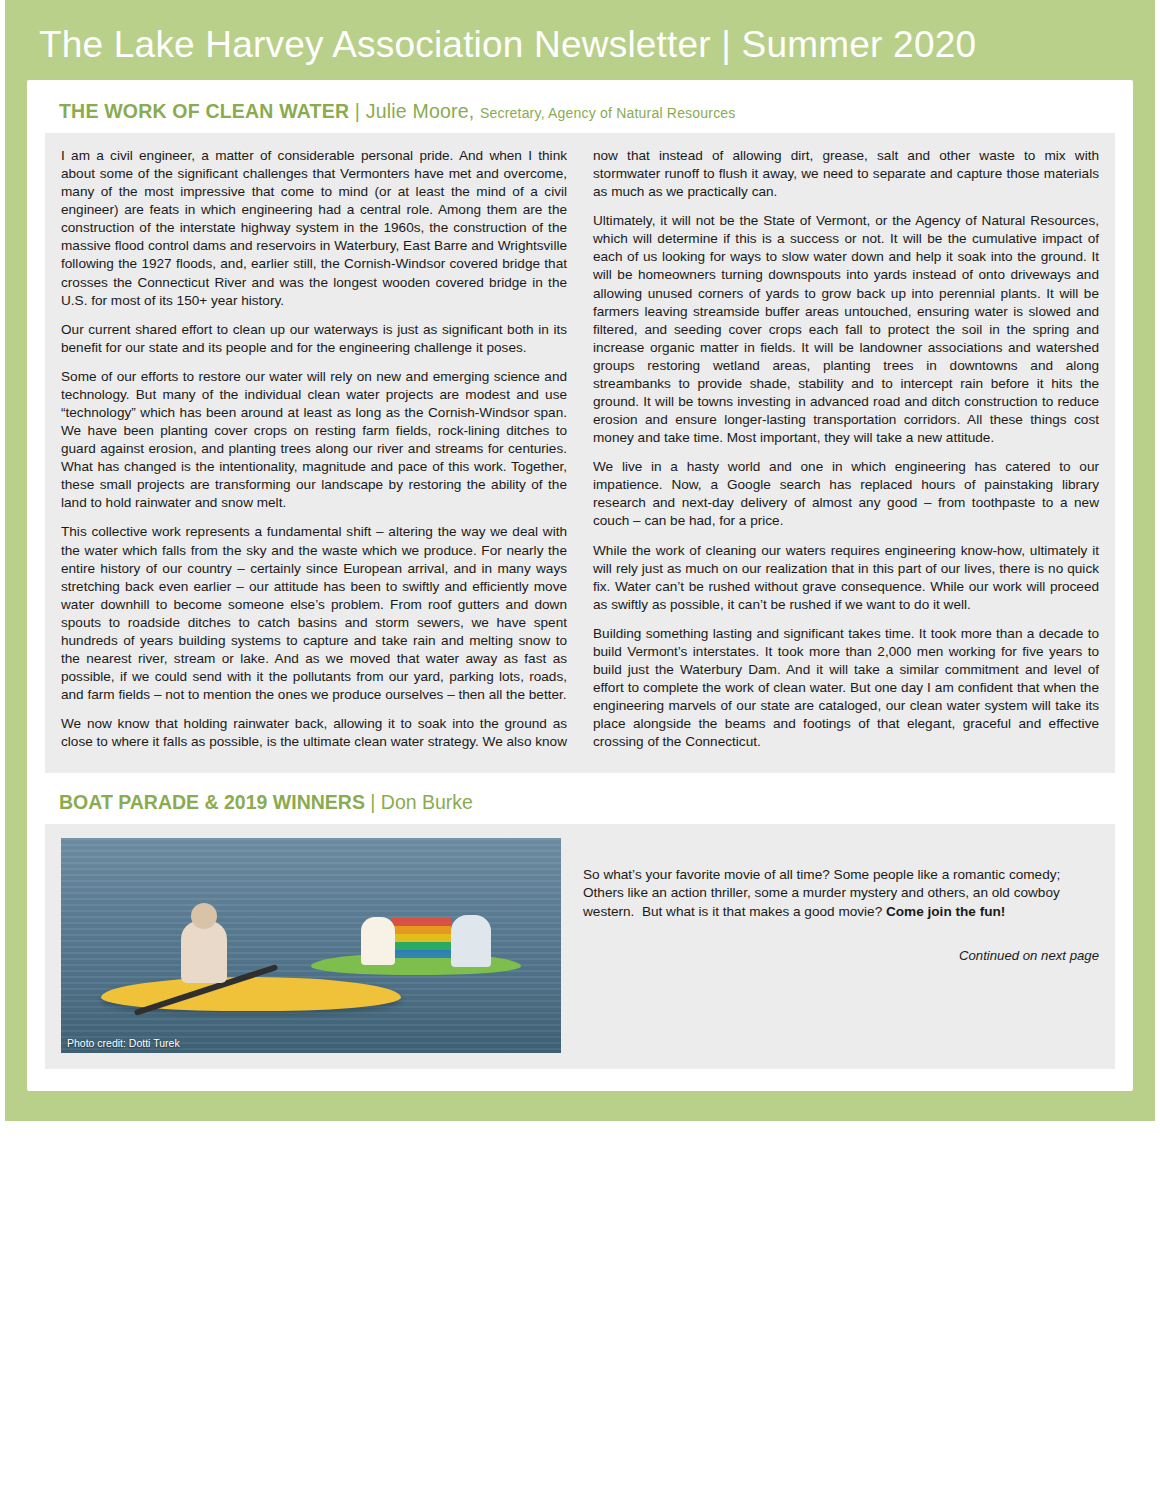The Lake Harvey Association Newsletter | Summer 2020
THE WORK OF CLEAN WATER | Julie Moore, Secretary, Agency of Natural Resources
I am a civil engineer, a matter of considerable personal pride. And when I think about some of the significant challenges that Vermonters have met and overcome, many of the most impressive that come to mind (or at least the mind of a civil engineer) are feats in which engineering had a central role. Among them are the construction of the interstate highway system in the 1960s, the construction of the massive flood control dams and reservoirs in Waterbury, East Barre and Wrightsville following the 1927 floods, and, earlier still, the Cornish-Windsor covered bridge that crosses the Connecticut River and was the longest wooden covered bridge in the U.S. for most of its 150+ year history.
Our current shared effort to clean up our waterways is just as significant both in its benefit for our state and its people and for the engineering challenge it poses.
Some of our efforts to restore our water will rely on new and emerging science and technology. But many of the individual clean water projects are modest and use “technology” which has been around at least as long as the Cornish-Windsor span. We have been planting cover crops on resting farm fields, rock-lining ditches to guard against erosion, and planting trees along our river and streams for centuries. What has changed is the intentionality, magnitude and pace of this work. Together, these small projects are transforming our landscape by restoring the ability of the land to hold rainwater and snow melt.
This collective work represents a fundamental shift – altering the way we deal with the water which falls from the sky and the waste which we produce. For nearly the entire history of our country – certainly since European arrival, and in many ways stretching back even earlier – our attitude has been to swiftly and efficiently move water downhill to become someone else’s problem. From roof gutters and down spouts to roadside ditches to catch basins and storm sewers, we have spent hundreds of years building systems to capture and take rain and melting snow to the nearest river, stream or lake. And as we moved that water away as fast as possible, if we could send with it the pollutants from our yard, parking lots, roads, and farm fields – not to mention the ones we produce ourselves – then all the better.
We now know that holding rainwater back, allowing it to soak into the ground as close to where it falls as possible, is the ultimate clean water strategy. We also know now that instead of allowing dirt, grease, salt and other waste to mix with stormwater runoff to flush it away, we need to separate and capture those materials as much as we practically can.
Ultimately, it will not be the State of Vermont, or the Agency of Natural Resources, which will determine if this is a success or not. It will be the cumulative impact of each of us looking for ways to slow water down and help it soak into the ground. It will be homeowners turning downspouts into yards instead of onto driveways and allowing unused corners of yards to grow back up into perennial plants. It will be farmers leaving streamside buffer areas untouched, ensuring water is slowed and filtered, and seeding cover crops each fall to protect the soil in the spring and increase organic matter in fields. It will be landowner associations and watershed groups restoring wetland areas, planting trees in downtowns and along streambanks to provide shade, stability and to intercept rain before it hits the ground. It will be towns investing in advanced road and ditch construction to reduce erosion and ensure longer-lasting transportation corridors. All these things cost money and take time. Most important, they will take a new attitude.
We live in a hasty world and one in which engineering has catered to our impatience. Now, a Google search has replaced hours of painstaking library research and next-day delivery of almost any good – from toothpaste to a new couch – can be had, for a price.
While the work of cleaning our waters requires engineering know-how, ultimately it will rely just as much on our realization that in this part of our lives, there is no quick fix. Water can’t be rushed without grave consequence. While our work will proceed as swiftly as possible, it can’t be rushed if we want to do it well.
Building something lasting and significant takes time. It took more than a decade to build Vermont’s interstates. It took more than 2,000 men working for five years to build just the Waterbury Dam. And it will take a similar commitment and level of effort to complete the work of clean water. But one day I am confident that when the engineering marvels of our state are cataloged, our clean water system will take its place alongside the beams and footings of that elegant, graceful and effective crossing of the Connecticut.
BOAT PARADE & 2019 WINNERS | Don Burke
Photo credit: Dotti Turek
So what’s your favorite movie of all time? Some people like a romantic comedy; Others like an action thriller, some a murder mystery and others, an old cowboy western. But what is it that makes a good movie? Come join the fun!
Continued on next page